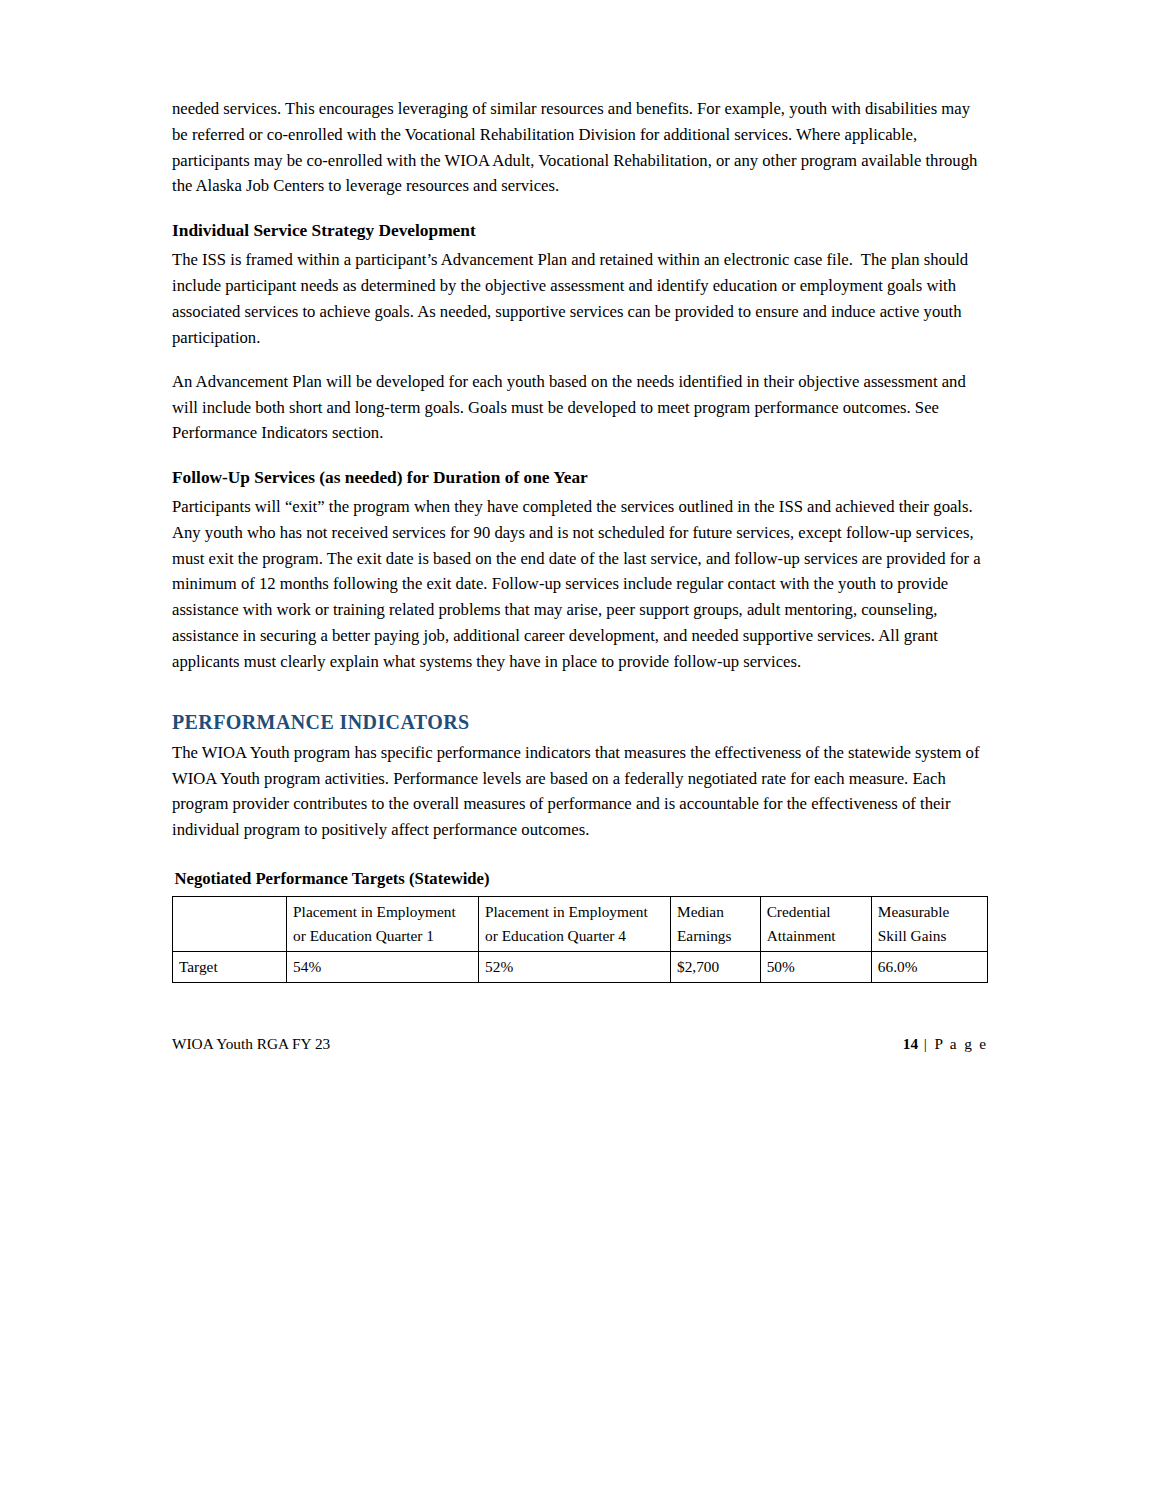needed services. This encourages leveraging of similar resources and benefits. For example, youth with disabilities may be referred or co-enrolled with the Vocational Rehabilitation Division for additional services. Where applicable, participants may be co-enrolled with the WIOA Adult, Vocational Rehabilitation, or any other program available through the Alaska Job Centers to leverage resources and services.
Individual Service Strategy Development
The ISS is framed within a participant’s Advancement Plan and retained within an electronic case file. The plan should include participant needs as determined by the objective assessment and identify education or employment goals with associated services to achieve goals. As needed, supportive services can be provided to ensure and induce active youth participation.
An Advancement Plan will be developed for each youth based on the needs identified in their objective assessment and will include both short and long-term goals. Goals must be developed to meet program performance outcomes. See Performance Indicators section.
Follow-Up Services (as needed) for Duration of one Year
Participants will “exit” the program when they have completed the services outlined in the ISS and achieved their goals. Any youth who has not received services for 90 days and is not scheduled for future services, except follow-up services, must exit the program. The exit date is based on the end date of the last service, and follow-up services are provided for a minimum of 12 months following the exit date. Follow-up services include regular contact with the youth to provide assistance with work or training related problems that may arise, peer support groups, adult mentoring, counseling, assistance in securing a better paying job, additional career development, and needed supportive services. All grant applicants must clearly explain what systems they have in place to provide follow-up services.
PERFORMANCE INDICATORS
The WIOA Youth program has specific performance indicators that measures the effectiveness of the statewide system of WIOA Youth program activities. Performance levels are based on a federally negotiated rate for each measure. Each program provider contributes to the overall measures of performance and is accountable for the effectiveness of their individual program to positively affect performance outcomes.
Negotiated Performance Targets (Statewide)
| | Placement in Employment or Education Quarter 1 | Placement in Employment or Education Quarter 4 | Median Earnings | Credential Attainment | Measurable Skill Gains |
| Target | 54% | 52% | $2,700 | 50% | 66.0% |
WIOA Youth RGA FY 23 14 | P a g e